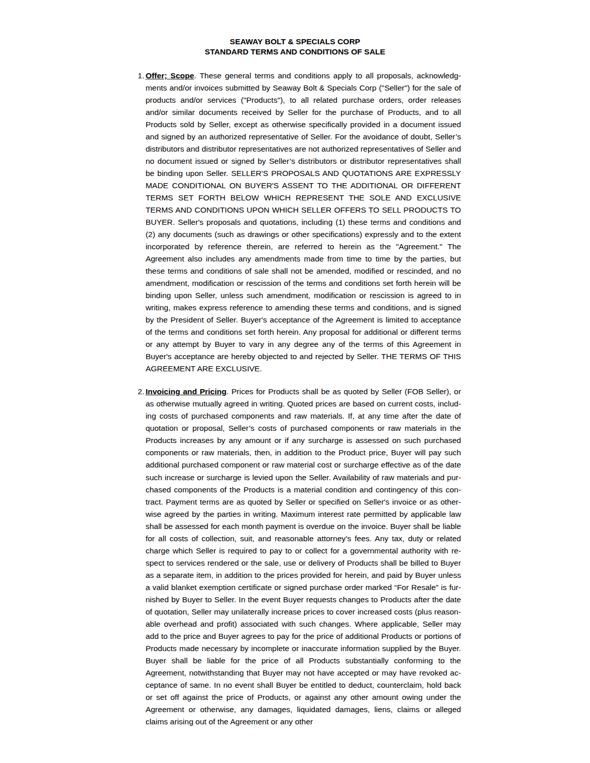SEAWAY BOLT & SPECIALS CORP STANDARD TERMS AND CONDITIONS OF SALE
Offer; Scope. These general terms and conditions apply to all proposals, acknowledgments and/or invoices submitted by Seaway Bolt & Specials Corp ("Seller") for the sale of products and/or services ("Products"), to all related purchase orders, order releases and/or similar documents received by Seller for the purchase of Products, and to all Products sold by Seller, except as otherwise specifically provided in a document issued and signed by an authorized representative of Seller. For the avoidance of doubt, Seller’s distributors and distributor representatives are not authorized representatives of Seller and no document issued or signed by Seller’s distributors or distributor representatives shall be binding upon Seller. SELLER'S PROPOSALS AND QUOTATIONS ARE EXPRESSLY MADE CONDITIONAL ON BUYER'S ASSENT TO THE ADDITIONAL OR DIFFERENT TERMS SET FORTH BELOW WHICH REPRESENT THE SOLE AND EXCLUSIVE TERMS AND CONDITIONS UPON WHICH SELLER OFFERS TO SELL PRODUCTS TO BUYER. Seller's proposals and quotations, including (1) these terms and conditions and (2) any documents (such as drawings or other specifications) expressly and to the extent incorporated by reference therein, are referred to herein as the "Agreement." The Agreement also includes any amendments made from time to time by the parties, but these terms and conditions of sale shall not be amended, modified or rescinded, and no amendment, modification or rescission of the terms and conditions set forth herein will be binding upon Seller, unless such amendment, modification or rescission is agreed to in writing, makes express reference to amending these terms and conditions, and is signed by the President of Seller. Buyer's acceptance of the Agreement is limited to acceptance of the terms and conditions set forth herein. Any proposal for additional or different terms or any attempt by Buyer to vary in any degree any of the terms of this Agreement in Buyer's acceptance are hereby objected to and rejected by Seller. THE TERMS OF THIS AGREEMENT ARE EXCLUSIVE.
Invoicing and Pricing. Prices for Products shall be as quoted by Seller (FOB Seller), or as otherwise mutually agreed in writing. Quoted prices are based on current costs, including costs of purchased components and raw materials. If, at any time after the date of quotation or proposal, Seller’s costs of purchased components or raw materials in the Products increases by any amount or if any surcharge is assessed on such purchased components or raw materials, then, in addition to the Product price, Buyer will pay such additional purchased component or raw material cost or surcharge effective as of the date such increase or surcharge is levied upon the Seller. Availability of raw materials and purchased components of the Products is a material condition and contingency of this contract. Payment terms are as quoted by Seller or specified on Seller's invoice or as otherwise agreed by the parties in writing. Maximum interest rate permitted by applicable law shall be assessed for each month payment is overdue on the invoice. Buyer shall be liable for all costs of collection, suit, and reasonable attorney’s fees. Any tax, duty or related charge which Seller is required to pay to or collect for a governmental authority with respect to services rendered or the sale, use or delivery of Products shall be billed to Buyer as a separate item, in addition to the prices provided for herein, and paid by Buyer unless a valid blanket exemption certificate or signed purchase order marked “For Resale” is furnished by Buyer to Seller. In the event Buyer requests changes to Products after the date of quotation, Seller may unilaterally increase prices to cover increased costs (plus reasonable overhead and profit) associated with such changes. Where applicable, Seller may add to the price and Buyer agrees to pay for the price of additional Products or portions of Products made necessary by incomplete or inaccurate information supplied by the Buyer. Buyer shall be liable for the price of all Products substantially conforming to the Agreement, notwithstanding that Buyer may not have accepted or may have revoked acceptance of same. In no event shall Buyer be entitled to deduct, counterclaim, hold back or set off against the price of Products, or against any other amount owing under the Agreement or otherwise, any damages, liquidated damages, liens, claims or alleged claims arising out of the Agreement or any other